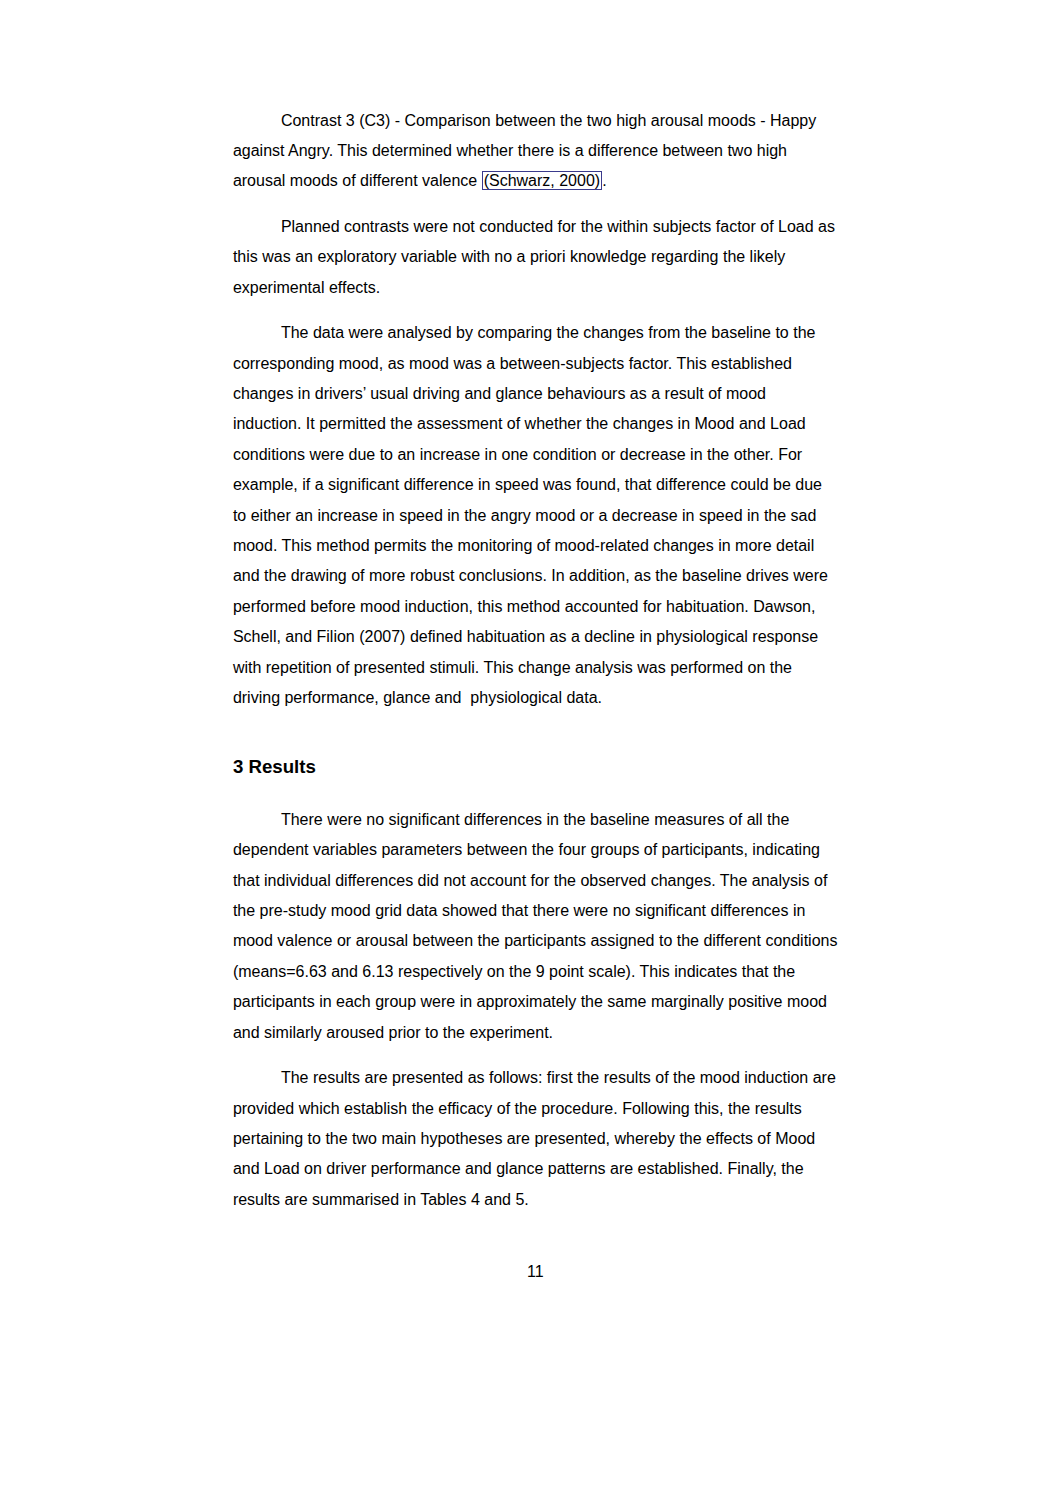Contrast 3 (C3) - Comparison between the two high arousal moods - Happy against Angry. This determined whether there is a difference between two high arousal moods of different valence (Schwarz, 2000).
Planned contrasts were not conducted for the within subjects factor of Load as this was an exploratory variable with no a priori knowledge regarding the likely experimental effects.
The data were analysed by comparing the changes from the baseline to the corresponding mood, as mood was a between-subjects factor. This established changes in drivers’ usual driving and glance behaviours as a result of mood induction. It permitted the assessment of whether the changes in Mood and Load conditions were due to an increase in one condition or decrease in the other. For example, if a significant difference in speed was found, that difference could be due to either an increase in speed in the angry mood or a decrease in speed in the sad mood. This method permits the monitoring of mood-related changes in more detail and the drawing of more robust conclusions. In addition, as the baseline drives were performed before mood induction, this method accounted for habituation. Dawson, Schell, and Filion (2007) defined habituation as a decline in physiological response with repetition of presented stimuli. This change analysis was performed on the driving performance, glance and physiological data.
3 Results
There were no significant differences in the baseline measures of all the dependent variables parameters between the four groups of participants, indicating that individual differences did not account for the observed changes. The analysis of the pre-study mood grid data showed that there were no significant differences in mood valence or arousal between the participants assigned to the different conditions (means=6.63 and 6.13 respectively on the 9 point scale). This indicates that the participants in each group were in approximately the same marginally positive mood and similarly aroused prior to the experiment.
The results are presented as follows: first the results of the mood induction are provided which establish the efficacy of the procedure. Following this, the results pertaining to the two main hypotheses are presented, whereby the effects of Mood and Load on driver performance and glance patterns are established. Finally, the results are summarised in Tables 4 and 5.
11